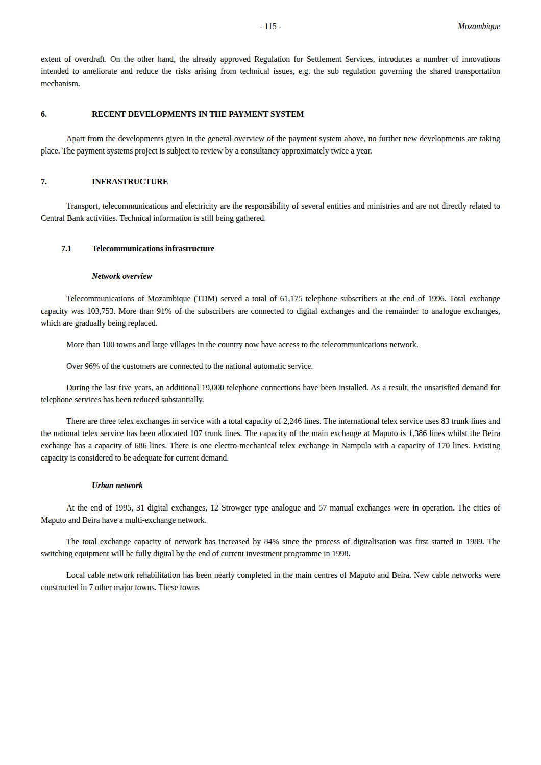- 115 -
Mozambique
extent of overdraft. On the other hand, the already approved Regulation for Settlement Services, introduces a number of innovations intended to ameliorate and reduce the risks arising from technical issues, e.g. the sub regulation governing the shared transportation mechanism.
6. RECENT DEVELOPMENTS IN THE PAYMENT SYSTEM
Apart from the developments given in the general overview of the payment system above, no further new developments are taking place. The payment systems project is subject to review by a consultancy approximately twice a year.
7. INFRASTRUCTURE
Transport, telecommunications and electricity are the responsibility of several entities and ministries and are not directly related to Central Bank activities. Technical information is still being gathered.
7.1 Telecommunications infrastructure
Network overview
Telecommunications of Mozambique (TDM) served a total of 61,175 telephone subscribers at the end of 1996. Total exchange capacity was 103,753. More than 91% of the subscribers are connected to digital exchanges and the remainder to analogue exchanges, which are gradually being replaced.
More than 100 towns and large villages in the country now have access to the telecommunications network.
Over 96% of the customers are connected to the national automatic service.
During the last five years, an additional 19,000 telephone connections have been installed. As a result, the unsatisfied demand for telephone services has been reduced substantially.
There are three telex exchanges in service with a total capacity of 2,246 lines. The international telex service uses 83 trunk lines and the national telex service has been allocated 107 trunk lines. The capacity of the main exchange at Maputo is 1,386 lines whilst the Beira exchange has a capacity of 686 lines. There is one electro-mechanical telex exchange in Nampula with a capacity of 170 lines. Existing capacity is considered to be adequate for current demand.
Urban network
At the end of 1995, 31 digital exchanges, 12 Strowger type analogue and 57 manual exchanges were in operation. The cities of Maputo and Beira have a multi-exchange network.
The total exchange capacity of network has increased by 84% since the process of digitalisation was first started in 1989. The switching equipment will be fully digital by the end of current investment programme in 1998.
Local cable network rehabilitation has been nearly completed in the main centres of Maputo and Beira. New cable networks were constructed in 7 other major towns. These towns